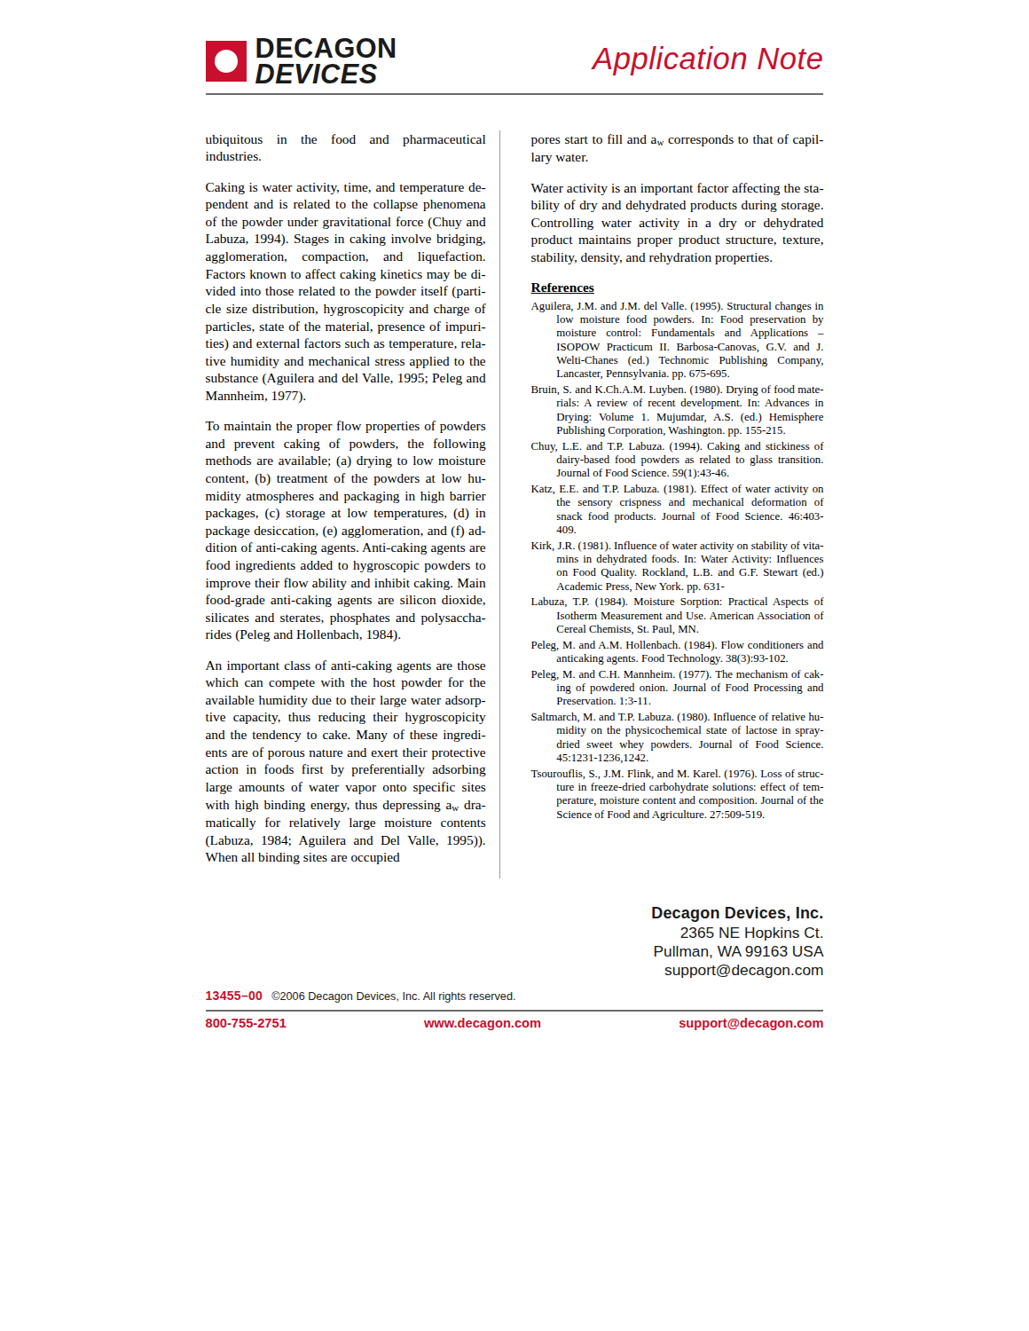DECAGON DEVICES
Application Note
ubiquitous in the food and pharmaceutical industries.
Caking is water activity, time, and temperature dependent and is related to the collapse phenomena of the powder under gravitational force (Chuy and Labuza, 1994). Stages in caking involve bridging, agglomeration, compaction, and liquefaction. Factors known to affect caking kinetics may be divided into those related to the powder itself (particle size distribution, hygroscopicity and charge of particles, state of the material, presence of impurities) and external factors such as temperature, relative humidity and mechanical stress applied to the substance (Aguilera and del Valle, 1995; Peleg and Mannheim, 1977).
To maintain the proper flow properties of powders and prevent caking of powders, the following methods are available; (a) drying to low moisture content, (b) treatment of the powders at low humidity atmospheres and packaging in high barrier packages, (c) storage at low temperatures, (d) in package desiccation, (e) agglomeration, and (f) addition of anti-caking agents. Anti-caking agents are food ingredients added to hygroscopic powders to improve their flow ability and inhibit caking. Main food-grade anti-caking agents are silicon dioxide, silicates and sterates, phosphates and polysaccharides (Peleg and Hollenbach, 1984).
An important class of anti-caking agents are those which can compete with the host powder for the available humidity due to their large water adsorptive capacity, thus reducing their hygroscopicity and the tendency to cake. Many of these ingredients are of porous nature and exert their protective action in foods first by preferentially adsorbing large amounts of water vapor onto specific sites with high binding energy, thus depressing aw dramatically for relatively large moisture contents (Labuza, 1984; Aguilera and Del Valle, 1995)). When all binding sites are occupied
pores start to fill and aw corresponds to that of capillary water.
Water activity is an important factor affecting the stability of dry and dehydrated products during storage. Controlling water activity in a dry or dehydrated product maintains proper product structure, texture, stability, density, and rehydration properties.
References
Aguilera, J.M. and J.M. del Valle. (1995). Structural changes in low moisture food powders. In: Food preservation by moisture control: Fundamentals and Applications – ISOPOW Practicum II. Barbosa-Canovas, G.V. and J. Welti-Chanes (ed.) Technomic Publishing Company, Lancaster, Pennsylvania. pp. 675-695.
Bruin, S. and K.Ch.A.M. Luyben. (1980). Drying of food materials: A review of recent development. In: Advances in Drying: Volume 1. Mujumdar, A.S. (ed.) Hemisphere Publishing Corporation, Washington. pp. 155-215.
Chuy, L.E. and T.P. Labuza. (1994). Caking and stickiness of dairy-based food powders as related to glass transition. Journal of Food Science. 59(1):43-46.
Katz, E.E. and T.P. Labuza. (1981). Effect of water activity on the sensory crispness and mechanical deformation of snack food products. Journal of Food Science. 46:403-409.
Kirk, J.R. (1981). Influence of water activity on stability of vitamins in dehydrated foods. In: Water Activity: Influences on Food Quality. Rockland, L.B. and G.F. Stewart (ed.) Academic Press, New York. pp. 631-
Labuza, T.P. (1984). Moisture Sorption: Practical Aspects of Isotherm Measurement and Use. American Association of Cereal Chemists, St. Paul, MN.
Peleg, M. and A.M. Hollenbach. (1984). Flow conditioners and anticaking agents. Food Technology. 38(3):93-102.
Peleg, M. and C.H. Mannheim. (1977). The mechanism of caking of powdered onion. Journal of Food Processing and Preservation. 1:3-11.
Saltmarch, M. and T.P. Labuza. (1980). Influence of relative humidity on the physicochemical state of lactose in spray-dried sweet whey powders. Journal of Food Science. 45:1231-1236,1242.
Tsourouflis, S., J.M. Flink, and M. Karel. (1976). Loss of structure in freeze-dried carbohydrate solutions: effect of temperature, moisture content and composition. Journal of the Science of Food and Agriculture. 27:509-519.
Decagon Devices, Inc.
2365 NE Hopkins Ct.
Pullman, WA 99163 USA
support@decagon.com
13455–00 ©2006 Decagon Devices, Inc. All rights reserved.
800-755-2751 www.decagon.com support@decagon.com